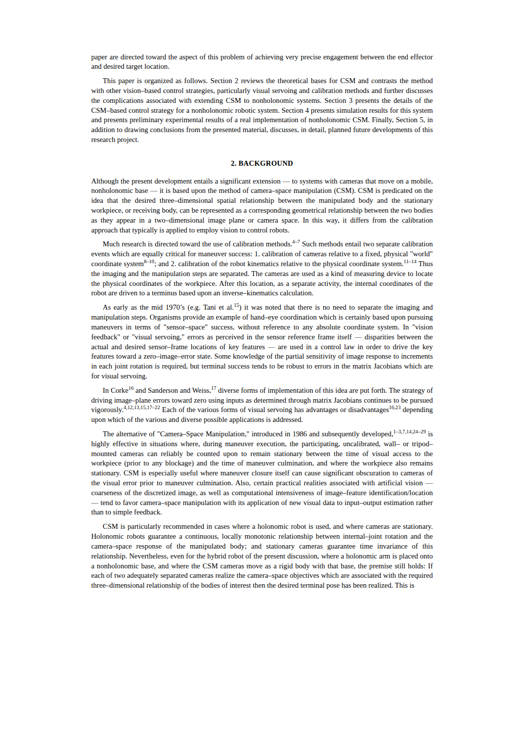paper are directed toward the aspect of this problem of achieving very precise engagement between the end effector and desired target location.
This paper is organized as follows. Section 2 reviews the theoretical bases for CSM and contrasts the method with other vision–based control strategies, particularly visual servoing and calibration methods and further discusses the complications associated with extending CSM to nonholonomic systems. Section 3 presents the details of the CSM–based control strategy for a nonholonomic robotic system. Section 4 presents simulation results for this system and presents preliminary experimental results of a real implementation of nonholonomic CSM. Finally, Section 5, in addition to drawing conclusions from the presented material, discusses, in detail, planned future developments of this research project.
2. BACKGROUND
Although the present development entails a significant extension — to systems with cameras that move on a mobile, nonholonomic base — it is based upon the method of camera–space manipulation (CSM). CSM is predicated on the idea that the desired three–dimensional spatial relationship between the manipulated body and the stationary workpiece, or receiving body, can be represented as a corresponding geometrical relationship between the two bodies as they appear in a two–dimensional image plane or camera space. In this way, it differs from the calibration approach that typically is applied to employ vision to control robots.
Much research is directed toward the use of calibration methods.4–7 Such methods entail two separate calibration events which are equally critical for maneuver success: 1. calibration of cameras relative to a fixed, physical "world" coordinate system8–10; and 2. calibration of the robot kinematics relative to the physical coordinate system.11–14 Thus the imaging and the manipulation steps are separated. The cameras are used as a kind of measuring device to locate the physical coordinates of the workpiece. After this location, as a separate activity, the internal coordinates of the robot are driven to a terminus based upon an inverse–kinematics calculation.
As early as the mid 1970’s (e.g. Tani et al.15) it was noted that there is no need to separate the imaging and manipulation steps. Organisms provide an example of hand–eye coordination which is certainly based upon pursuing maneuvers in terms of "sensor–space" success, without reference to any absolute coordinate system. In "vision feedback" or "visual servoing," errors as perceived in the sensor reference frame itself — disparities between the actual and desired sensor–frame locations of key features — are used in a control law in order to drive the key features toward a zero–image–error state. Some knowledge of the partial sensitivity of image response to increments in each joint rotation is required, but terminal success tends to be robust to errors in the matrix Jacobians which are for visual servoing.
In Corke16 and Sanderson and Weiss,17 diverse forms of implementation of this idea are put forth. The strategy of driving image–plane errors toward zero using inputs as determined through matrix Jacobians continues to be pursued vigorously.4,12,13,15,17–22 Each of the various forms of visual servoing has advantages or disadvantages16,23 depending upon which of the various and diverse possible applications is addressed.
The alternative of "Camera–Space Manipulation," introduced in 1986 and subsequently developed,1–3,7,14,24–29 is highly effective in situations where, during maneuver execution, the participating, uncalibrated, wall– or tripod– mounted cameras can reliably be counted upon to remain stationary between the time of visual access to the workpiece (prior to any blockage) and the time of maneuver culmination, and where the workpiece also remains stationary. CSM is especially useful where maneuver closure itself can cause significant obscuration to cameras of the visual error prior to maneuver culmination. Also, certain practical realities associated with artificial vision — coarseness of the discretized image, as well as computational intensiveness of image–feature identification/location — tend to favor camera–space manipulation with its application of new visual data to input–output estimation rather than to simple feedback.
CSM is particularly recommended in cases where a holonomic robot is used, and where cameras are stationary. Holonomic robots guarantee a continuous, locally monotonic relationship between internal–joint rotation and the camera–space response of the manipulated body; and stationary cameras guarantee time invariance of this relationship. Nevertheless, even for the hybrid robot of the present discussion, where a holonomic arm is placed onto a nonholonomic base, and where the CSM cameras move as a rigid body with that base, the premise still holds: If each of two adequately separated cameras realize the camera–space objectives which are associated with the required three–dimensional relationship of the bodies of interest then the desired terminal pose has been realized. This is